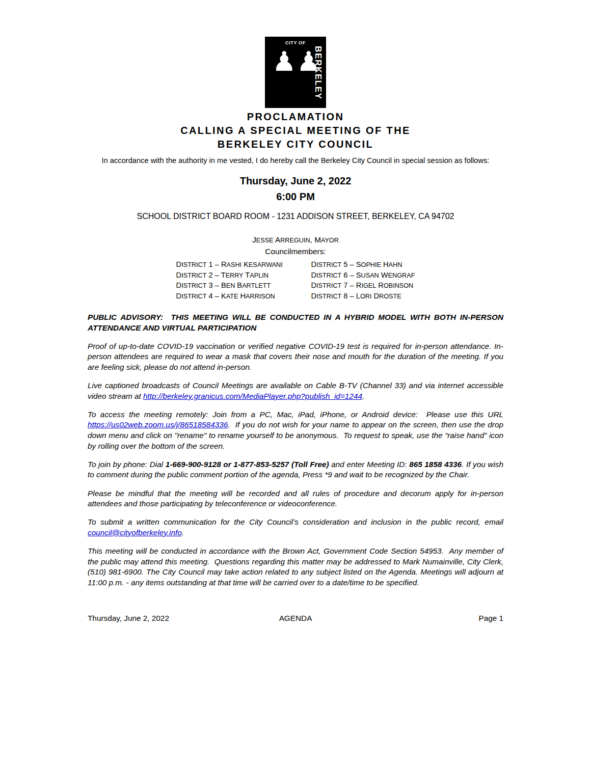CITY OF ♟♟ BERKELEY
PROCLAMATION CALLING A SPECIAL MEETING OF THE BERKELEY CITY COUNCIL
In accordance with the authority in me vested, I do hereby call the Berkeley City Council in special session as follows:
Thursday, June 2, 2022
6:00 PM
SCHOOL DISTRICT BOARD ROOM - 1231 ADDISON STREET, BERKELEY, CA 94702
JESSE ARREGUIN, MAYOR
Councilmembers:
| D ISTRICT 1 – R ASHI K ESARWANI | D ISTRICT 5 – S OPHIE H AHN |
| D ISTRICT 2 – T ERRY T APLIN | D ISTRICT 6 – S USAN W ENGRAF |
| D ISTRICT 3 – B EN B ARTLETT | D ISTRICT 7 – R IGEL R OBINSON |
| D ISTRICT 4 – K ATE H ARRISON | D ISTRICT 8 – L ORI D ROSTE |
PUBLIC ADVISORY: THIS MEETING WILL BE CONDUCTED IN A HYBRID MODEL WITH BOTH IN-PERSON ATTENDANCE AND VIRTUAL PARTICIPATION
Proof of up-to-date COVID-19 vaccination or verified negative COVID-19 test is required for in-person attendance. In-person attendees are required to wear a mask that covers their nose and mouth for the duration of the meeting. If you are feeling sick, please do not attend in-person.
Live captioned broadcasts of Council Meetings are available on Cable B-TV (Channel 33) and via internet accessible video stream at http://berkeley.granicus.com/MediaPlayer.php?publish_id=1244.
To access the meeting remotely: Join from a PC, Mac, iPad, iPhone, or Android device: Please use this URL https://us02web.zoom.us/j/86518584336. If you do not wish for your name to appear on the screen, then use the drop down menu and click on "rename" to rename yourself to be anonymous. To request to speak, use the “raise hand” icon by rolling over the bottom of the screen.
To join by phone: Dial 1-669-900-9128 or 1-877-853-5257 (Toll Free) and enter Meeting ID: 865 1858 4336. If you wish to comment during the public comment portion of the agenda, Press *9 and wait to be recognized by the Chair.
Please be mindful that the meeting will be recorded and all rules of procedure and decorum apply for in-person attendees and those participating by teleconference or videoconference.
To submit a written communication for the City Council’s consideration and inclusion in the public record, email council@cityofberkeley.info.
This meeting will be conducted in accordance with the Brown Act, Government Code Section 54953. Any member of the public may attend this meeting. Questions regarding this matter may be addressed to Mark Numainville, City Clerk, (510) 981-6900. The City Council may take action related to any subject listed on the Agenda. Meetings will adjourn at 11:00 p.m. - any items outstanding at that time will be carried over to a date/time to be specified.
Thursday, June 2, 2022
AGENDA
Page 1